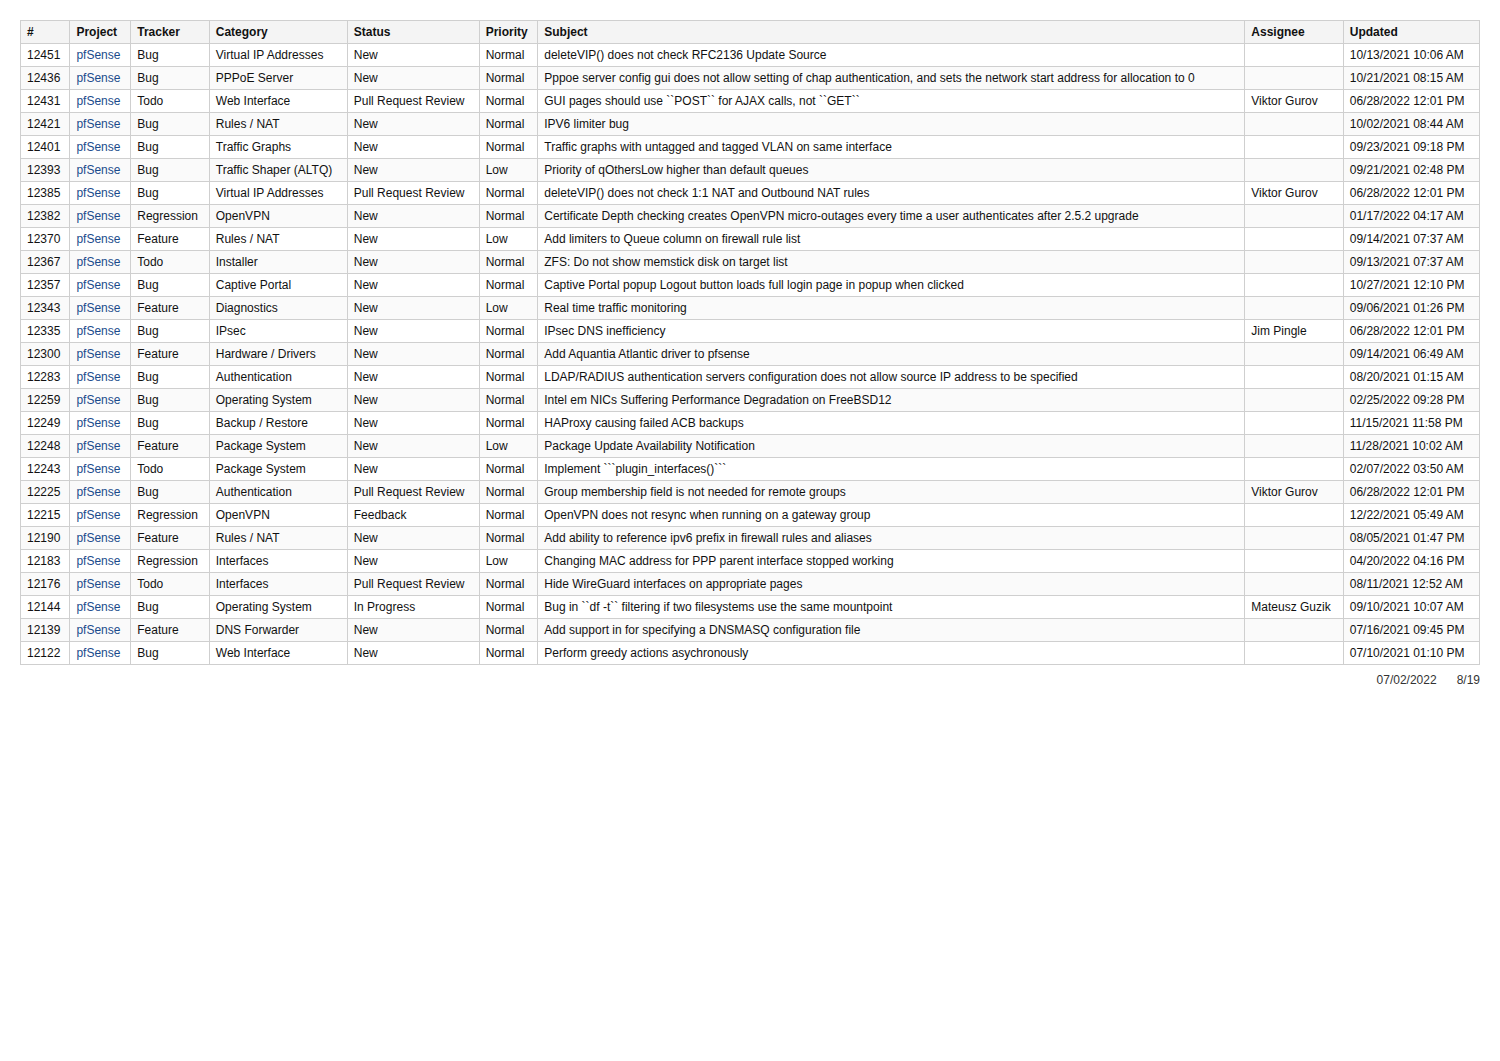Redmine issue list
| # | Project | Tracker | Category | Status | Priority | Subject | Assignee | Updated |
| --- | --- | --- | --- | --- | --- | --- | --- | --- |
| 12451 | pfSense | Bug | Virtual IP Addresses | New | Normal | deleteVIP() does not check RFC2136 Update Source | | 10/13/2021 10:06 AM |
| 12436 | pfSense | Bug | PPPoE Server | New | Normal | Pppoe server config gui does not allow setting of chap authentication, and sets the network start address for allocation to 0 | | 10/21/2021 08:15 AM |
| 12431 | pfSense | Todo | Web Interface | Pull Request Review | Normal | GUI pages should use ``POST`` for AJAX calls, not ``GET`` | Viktor Gurov | 06/28/2022 12:01 PM |
| 12421 | pfSense | Bug | Rules / NAT | New | Normal | IPV6 limiter bug | | 10/02/2021 08:44 AM |
| 12401 | pfSense | Bug | Traffic Graphs | New | Normal | Traffic graphs with untagged and tagged VLAN on same interface | | 09/23/2021 09:18 PM |
| 12393 | pfSense | Bug | Traffic Shaper (ALTQ) | New | Low | Priority of qOthersLow higher than default queues | | 09/21/2021 02:48 PM |
| 12385 | pfSense | Bug | Virtual IP Addresses | Pull Request Review | Normal | deleteVIP() does not check 1:1 NAT and Outbound NAT rules | Viktor Gurov | 06/28/2022 12:01 PM |
| 12382 | pfSense | Regression | OpenVPN | New | Normal | Certificate Depth checking creates OpenVPN micro-outages every time a user authenticates after 2.5.2 upgrade | | 01/17/2022 04:17 AM |
| 12370 | pfSense | Feature | Rules / NAT | New | Low | Add limiters to Queue column on firewall rule list | | 09/14/2021 07:37 AM |
| 12367 | pfSense | Todo | Installer | New | Normal | ZFS: Do not show memstick disk on target list | | 09/13/2021 07:37 AM |
| 12357 | pfSense | Bug | Captive Portal | New | Normal | Captive Portal popup Logout button loads full login page in popup when clicked | | 10/27/2021 12:10 PM |
| 12343 | pfSense | Feature | Diagnostics | New | Low | Real time traffic monitoring | | 09/06/2021 01:26 PM |
| 12335 | pfSense | Bug | IPsec | New | Normal | IPsec DNS inefficiency | Jim Pingle | 06/28/2022 12:01 PM |
| 12300 | pfSense | Feature | Hardware / Drivers | New | Normal | Add Aquantia Atlantic driver to pfsense | | 09/14/2021 06:49 AM |
| 12283 | pfSense | Bug | Authentication | New | Normal | LDAP/RADIUS authentication servers configuration does not allow source IP address to be specified | | 08/20/2021 01:15 AM |
| 12259 | pfSense | Bug | Operating System | New | Normal | Intel em NICs Suffering Performance Degradation on FreeBSD12 | | 02/25/2022 09:28 PM |
| 12249 | pfSense | Bug | Backup / Restore | New | Normal | HAProxy causing failed ACB backups | | 11/15/2021 11:58 PM |
| 12248 | pfSense | Feature | Package System | New | Low | Package Update Availability Notification | | 11/28/2021 10:02 AM |
| 12243 | pfSense | Todo | Package System | New | Normal | Implement ```plugin_interfaces()``` | | 02/07/2022 03:50 AM |
| 12225 | pfSense | Bug | Authentication | Pull Request Review | Normal | Group membership field is not needed for remote groups | Viktor Gurov | 06/28/2022 12:01 PM |
| 12215 | pfSense | Regression | OpenVPN | Feedback | Normal | OpenVPN does not resync when running on a gateway group | | 12/22/2021 05:49 AM |
| 12190 | pfSense | Feature | Rules / NAT | New | Normal | Add ability to reference ipv6 prefix in firewall rules and aliases | | 08/05/2021 01:47 PM |
| 12183 | pfSense | Regression | Interfaces | New | Low | Changing MAC address for PPP parent interface stopped working | | 04/20/2022 04:16 PM |
| 12176 | pfSense | Todo | Interfaces | Pull Request Review | Normal | Hide WireGuard interfaces on appropriate pages | | 08/11/2021 12:52 AM |
| 12144 | pfSense | Bug | Operating System | In Progress | Normal | Bug in ``df -t`` filtering if two filesystems use the same mountpoint | Mateusz Guzik | 09/10/2021 10:07 AM |
| 12139 | pfSense | Feature | DNS Forwarder | New | Normal | Add support in for specifying a DNSMASQ configuration file | | 07/16/2021 09:45 PM |
| 12122 | pfSense | Bug | Web Interface | New | Normal | Perform greedy actions asychronously | | 07/10/2021 01:10 PM |
07/02/2022 8/19